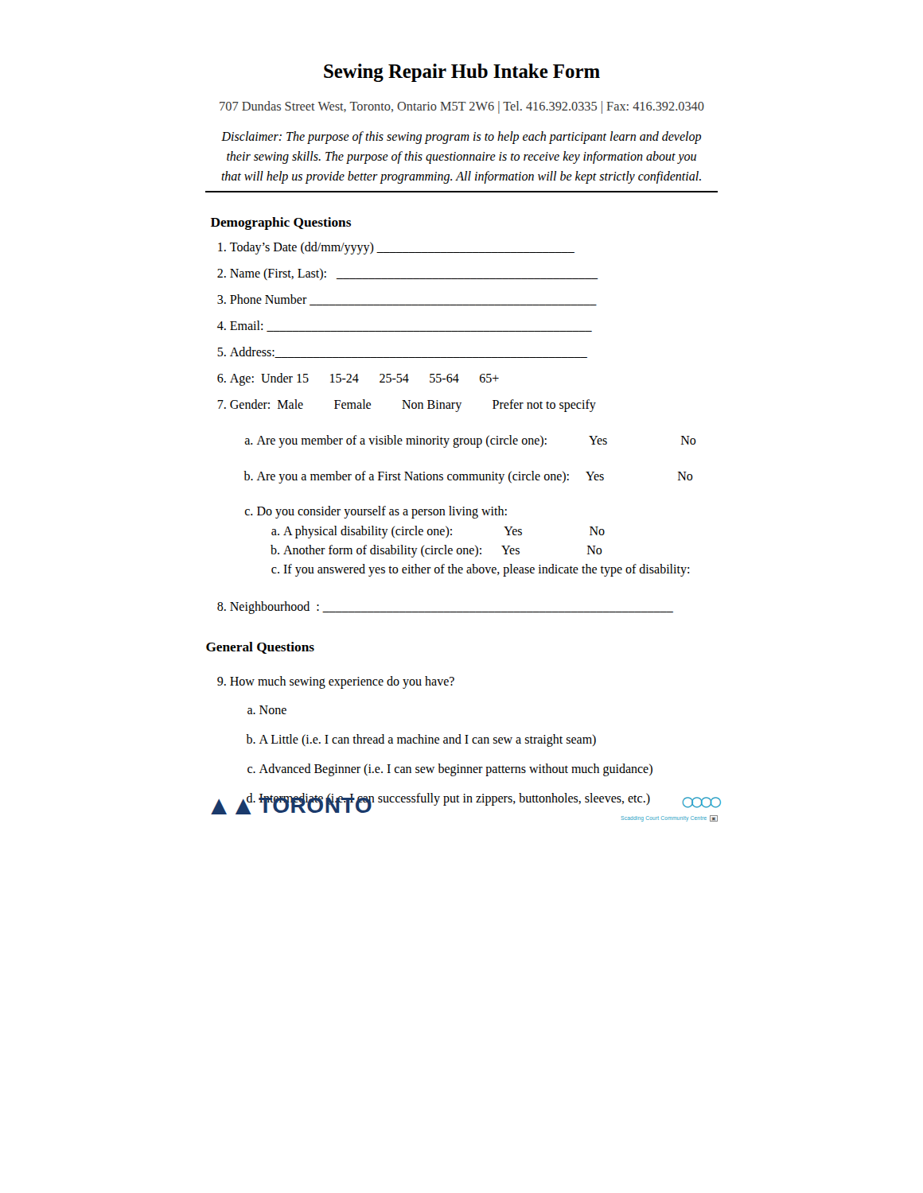Sewing Repair Hub Intake Form
707 Dundas Street West, Toronto, Ontario M5T 2W6 | Tel. 416.392.0335 | Fax: 416.392.0340
Disclaimer: The purpose of this sewing program is to help each participant learn and develop their sewing skills. The purpose of this questionnaire is to receive key information about you that will help us provide better programming. All information will be kept strictly confidential.
Demographic Questions
Today’s Date (dd/mm/yyyy) _______________________________
Name (First, Last): _________________________________________
Phone Number _____________________________________________
Email: ___________________________________________________
Address:_________________________________________________
Age: Under 1515-2425-5455-6465+
Gender: Male Female Non Binary Prefer not to specify
Are you member of a visible minority group (circle one): Yes No
Are you a member of a First Nations community (circle one): Yes No
Do you consider yourself as a person living with:
A physical disability (circle one): Yes No
Another form of disability (circle one): Yes No
If you answered yes to either of the above, please indicate the type of disability:
Neighbourhood : _______________________________________________________
General Questions
How much sewing experience do you have?
None
A Little (i.e. I can thread a machine and I can sew a straight seam)
Advanced Beginner (i.e. I can sew beginner patterns without much guidance)
Intermediate (i.e. I can successfully put in zippers, buttonholes, sleeves, etc.)
▲▲ TORONTO
○○○○
Scadding Court Community Centre ▣